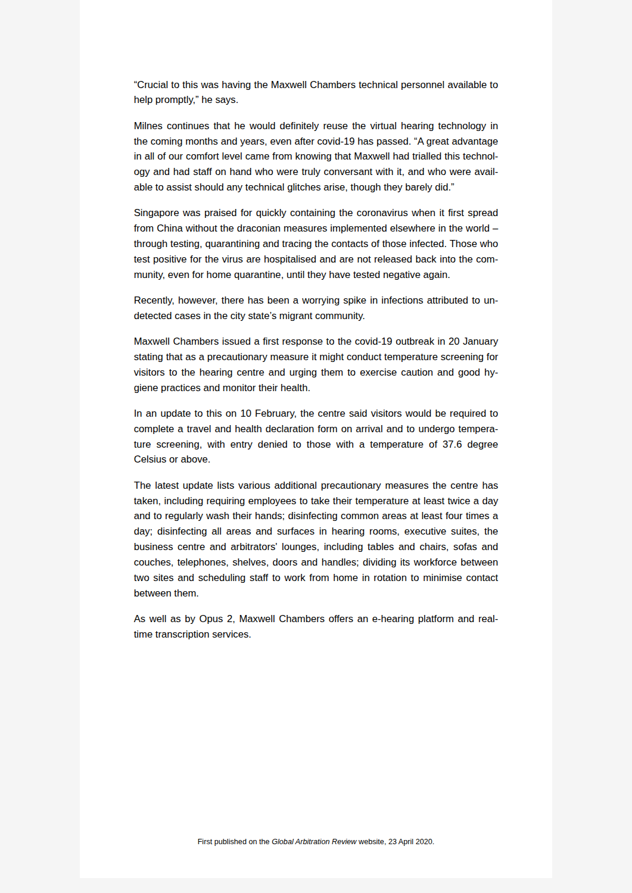“Crucial to this was having the Maxwell Chambers technical personnel available to help promptly,” he says.
Milnes continues that he would definitely reuse the virtual hearing technology in the coming months and years, even after covid-19 has passed. “A great advantage in all of our comfort level came from knowing that Maxwell had trialled this technology and had staff on hand who were truly conversant with it, and who were available to assist should any technical glitches arise, though they barely did.”
Singapore was praised for quickly containing the coronavirus when it first spread from China without the draconian measures implemented elsewhere in the world – through testing, quarantining and tracing the contacts of those infected. Those who test positive for the virus are hospitalised and are not released back into the community, even for home quarantine, until they have tested negative again.
Recently, however, there has been a worrying spike in infections attributed to undetected cases in the city state’s migrant community.
Maxwell Chambers issued a first response to the covid-19 outbreak in 20 January stating that as a precautionary measure it might conduct temperature screening for visitors to the hearing centre and urging them to exercise caution and good hygiene practices and monitor their health.
In an update to this on 10 February, the centre said visitors would be required to complete a travel and health declaration form on arrival and to undergo temperature screening, with entry denied to those with a temperature of 37.6 degree Celsius or above.
The latest update lists various additional precautionary measures the centre has taken, including requiring employees to take their temperature at least twice a day and to regularly wash their hands; disinfecting common areas at least four times a day; disinfecting all areas and surfaces in hearing rooms, executive suites, the business centre and arbitrators' lounges, including tables and chairs, sofas and couches, telephones, shelves, doors and handles; dividing its workforce between two sites and scheduling staff to work from home in rotation to minimise contact between them.
As well as by Opus 2, Maxwell Chambers offers an e-hearing platform and real-time transcription services.
First published on the Global Arbitration Review website, 23 April 2020.